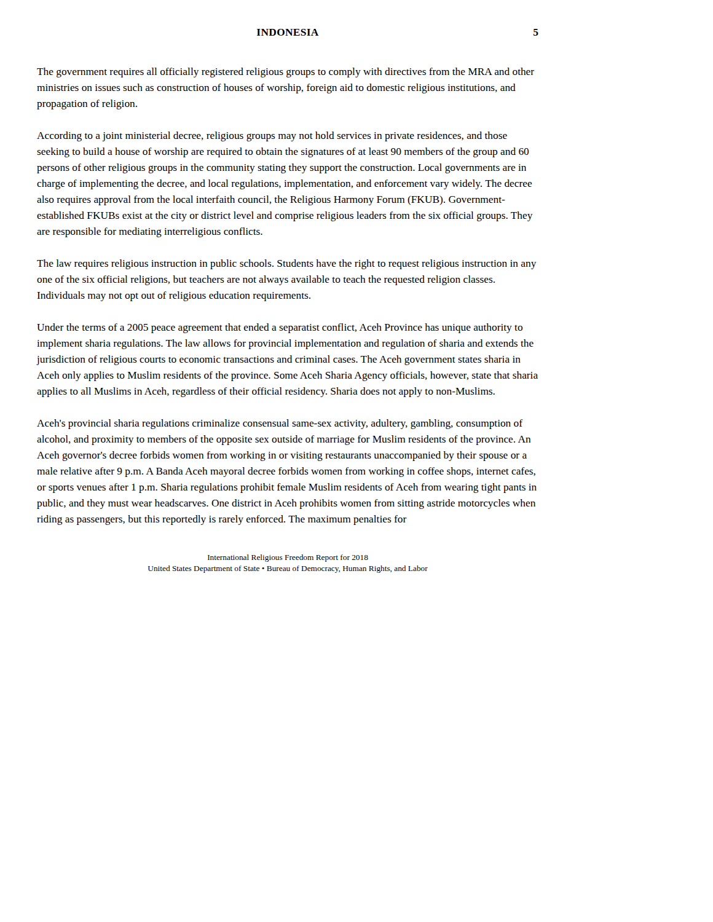INDONESIA 5
The government requires all officially registered religious groups to comply with directives from the MRA and other ministries on issues such as construction of houses of worship, foreign aid to domestic religious institutions, and propagation of religion.
According to a joint ministerial decree, religious groups may not hold services in private residences, and those seeking to build a house of worship are required to obtain the signatures of at least 90 members of the group and 60 persons of other religious groups in the community stating they support the construction. Local governments are in charge of implementing the decree, and local regulations, implementation, and enforcement vary widely. The decree also requires approval from the local interfaith council, the Religious Harmony Forum (FKUB). Government-established FKUBs exist at the city or district level and comprise religious leaders from the six official groups. They are responsible for mediating interreligious conflicts.
The law requires religious instruction in public schools. Students have the right to request religious instruction in any one of the six official religions, but teachers are not always available to teach the requested religion classes. Individuals may not opt out of religious education requirements.
Under the terms of a 2005 peace agreement that ended a separatist conflict, Aceh Province has unique authority to implement sharia regulations. The law allows for provincial implementation and regulation of sharia and extends the jurisdiction of religious courts to economic transactions and criminal cases. The Aceh government states sharia in Aceh only applies to Muslim residents of the province. Some Aceh Sharia Agency officials, however, state that sharia applies to all Muslims in Aceh, regardless of their official residency. Sharia does not apply to non-Muslims.
Aceh's provincial sharia regulations criminalize consensual same-sex activity, adultery, gambling, consumption of alcohol, and proximity to members of the opposite sex outside of marriage for Muslim residents of the province. An Aceh governor's decree forbids women from working in or visiting restaurants unaccompanied by their spouse or a male relative after 9 p.m. A Banda Aceh mayoral decree forbids women from working in coffee shops, internet cafes, or sports venues after 1 p.m. Sharia regulations prohibit female Muslim residents of Aceh from wearing tight pants in public, and they must wear headscarves. One district in Aceh prohibits women from sitting astride motorcycles when riding as passengers, but this reportedly is rarely enforced. The maximum penalties for
International Religious Freedom Report for 2018
United States Department of State • Bureau of Democracy, Human Rights, and Labor